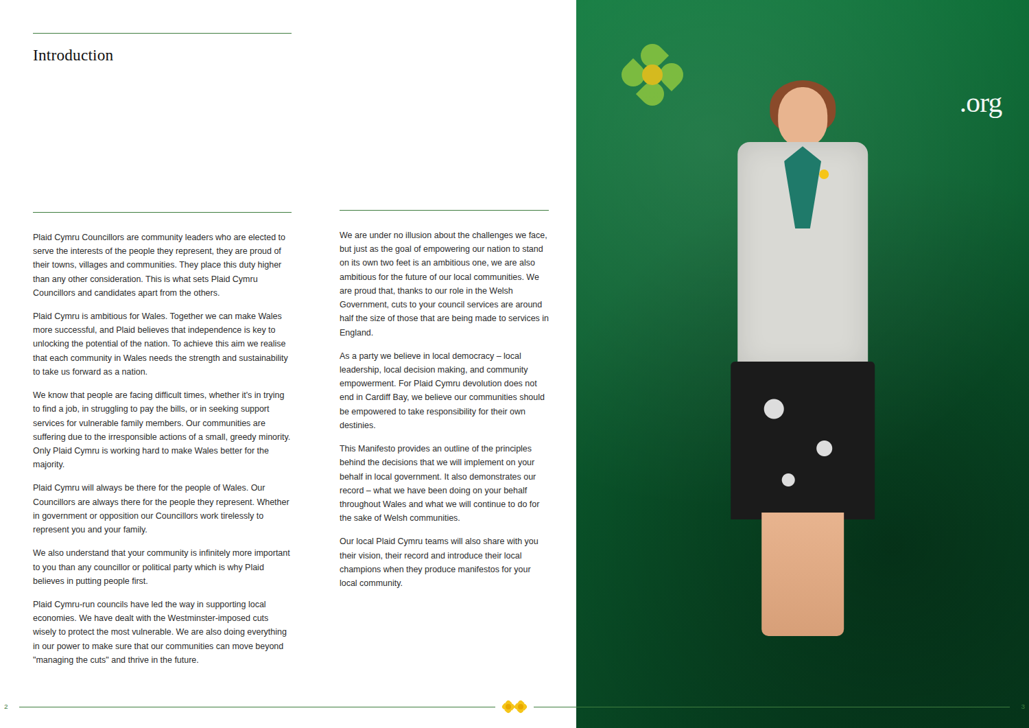Introduction
Plaid Cymru Councillors are community leaders who are elected to serve the interests of the people they represent, they are proud of their towns, villages and communities. They place this duty higher than any other consideration. This is what sets Plaid Cymru Councillors and candidates apart from the others.
Plaid Cymru is ambitious for Wales. Together we can make Wales more successful, and Plaid believes that independence is key to unlocking the potential of the nation. To achieve this aim we realise that each community in Wales needs the strength and sustainability to take us forward as a nation.
We know that people are facing difficult times, whether it's in trying to find a job, in struggling to pay the bills, or in seeking support services for vulnerable family members. Our communities are suffering due to the irresponsible actions of a small, greedy minority. Only Plaid Cymru is working hard to make Wales better for the majority.
Plaid Cymru will always be there for the people of Wales. Our Councillors are always there for the people they represent. Whether in government or opposition our Councillors work tirelessly to represent you and your family.
We also understand that your community is infinitely more important to you than any councillor or political party which is why Plaid believes in putting people first.
Plaid Cymru-run councils have led the way in supporting local economies. We have dealt with the Westminster-imposed cuts wisely to protect the most vulnerable. We are also doing everything in our power to make sure that our communities can move beyond "managing the cuts" and thrive in the future.
We are under no illusion about the challenges we face, but just as the goal of empowering our nation to stand on its own two feet is an ambitious one, we are also ambitious for the future of our local communities. We are proud that, thanks to our role in the Welsh Government, cuts to your council services are around half the size of those that are being made to services in England.
As a party we believe in local democracy – local leadership, local decision making, and community empowerment. For Plaid Cymru devolution does not end in Cardiff Bay, we believe our communities should be empowered to take responsibility for their own destinies.
This Manifesto provides an outline of the principles behind the decisions that we will implement on your behalf in local government. It also demonstrates our record – what we have been doing on your behalf throughout Wales and what we will continue to do for the sake of Welsh communities.
Our local Plaid Cymru teams will also share with you their vision, their record and introduce their local champions when they produce manifestos for your local community.
.org
2
3